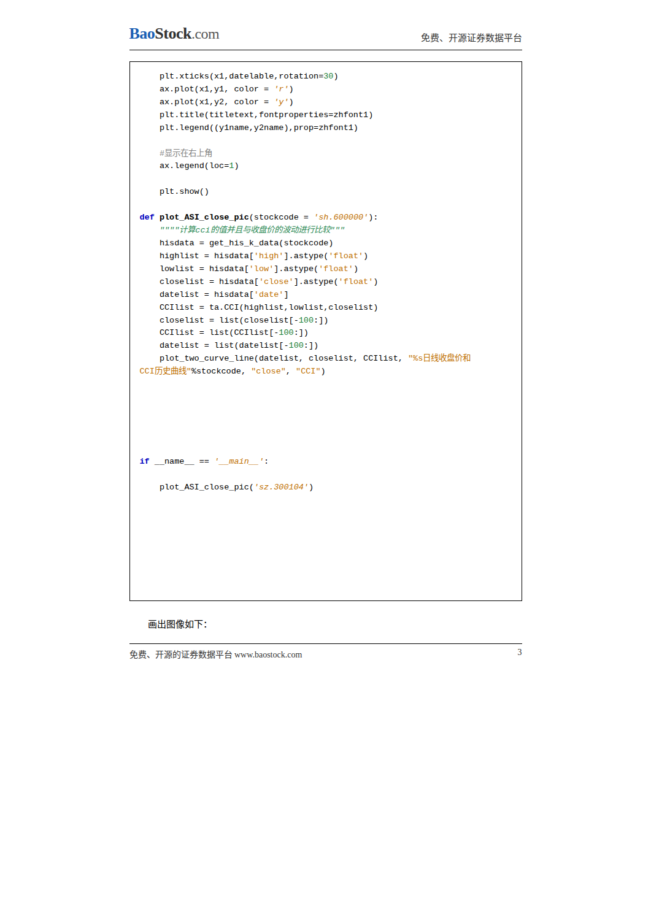Bao Stock.com
免费、开源证券数据平台
plt.xticks(x1,datelable,rotation=30) ax.plot(x1,y1, color = 'r') ax.plot(x1,y2, color = 'y') plt.title(titletext,fontproperties=zhfont1) plt.legend((y1name,y2name),prop=zhfont1) #显示在右上角 ax.legend(loc=1) plt.show() def plot_ASI_close_pic(stockcode = 'sh.600000'): """"计算cci的值并且与收盘价的波动进行比较""" hisdata = get_his_k_data(stockcode) highlist = hisdata['high'].astype('float') lowlist = hisdata['low'].astype('float') closelist = hisdata['close'].astype('float') datelist = hisdata['date'] CCIlist = ta.CCI(highlist,lowlist,closelist) closelist = list(closelist[-100:]) CCIlist = list(CCIlist[-100:]) datelist = list(datelist[-100:]) plot_two_curve_line(datelist, closelist, CCIlist, "%s日线收盘价和 CCI历史曲线"%stockcode, "close", "CCI") if __name__ == '__main__': plot_ASI_close_pic('sz.300104')
画出图像如下：
免费、开源的证券数据平台 www.baostock.com
3